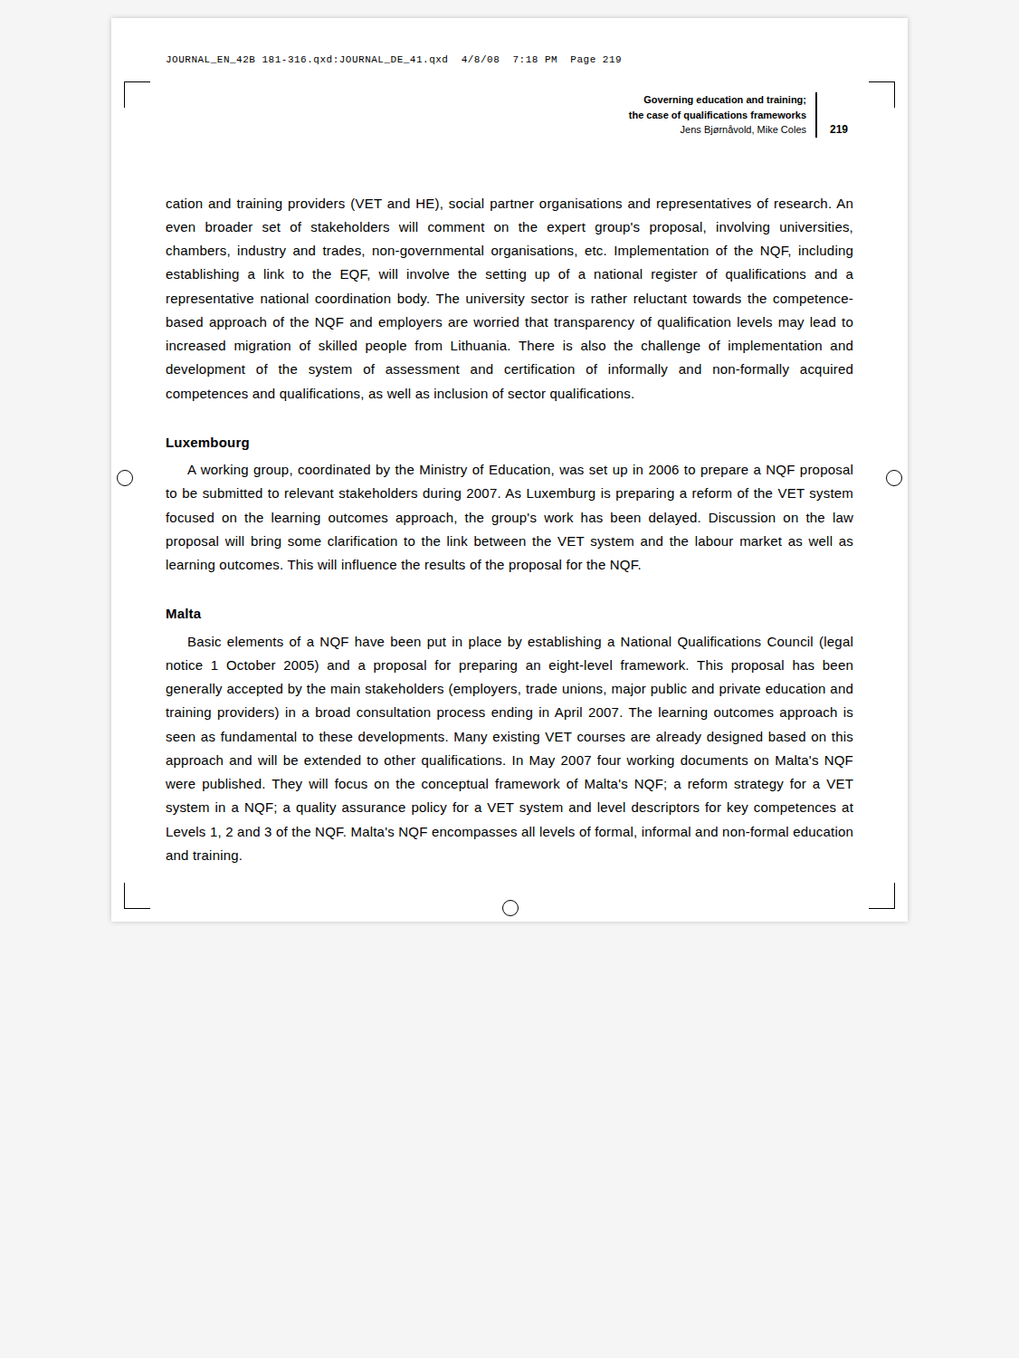JOURNAL_EN_42B 181-316.qxd:JOURNAL_DE_41.qxd 4/8/08 7:18 PM Page 219
Governing education and training;
the case of qualifications frameworks
Jens Bjørnåvold, Mike Coles
219
cation and training providers (VET and HE), social partner organisations and representatives of research. An even broader set of stakeholders will comment on the expert group's proposal, involving universities, chambers, industry and trades, non-governmental organisations, etc. Implementation of the NQF, including establishing a link to the EQF, will involve the setting up of a national register of qualifications and a representative national coordination body. The university sector is rather reluctant towards the competence-based approach of the NQF and employers are worried that transparency of qualification levels may lead to increased migration of skilled people from Lithuania. There is also the challenge of implementation and development of the system of assessment and certification of informally and non-formally acquired competences and qualifications, as well as inclusion of sector qualifications.
Luxembourg
A working group, coordinated by the Ministry of Education, was set up in 2006 to prepare a NQF proposal to be submitted to relevant stakeholders during 2007. As Luxemburg is preparing a reform of the VET system focused on the learning outcomes approach, the group's work has been delayed. Discussion on the law proposal will bring some clarification to the link between the VET system and the labour market as well as learning outcomes. This will influence the results of the proposal for the NQF.
Malta
Basic elements of a NQF have been put in place by establishing a National Qualifications Council (legal notice 1 October 2005) and a proposal for preparing an eight-level framework. This proposal has been generally accepted by the main stakeholders (employers, trade unions, major public and private education and training providers) in a broad consultation process ending in April 2007. The learning outcomes approach is seen as fundamental to these developments. Many existing VET courses are already designed based on this approach and will be extended to other qualifications. In May 2007 four working documents on Malta's NQF were published. They will focus on the conceptual framework of Malta's NQF; a reform strategy for a VET system in a NQF; a quality assurance policy for a VET system and level descriptors for key competences at Levels 1, 2 and 3 of the NQF. Malta's NQF encompasses all levels of formal, informal and non-formal education and training.